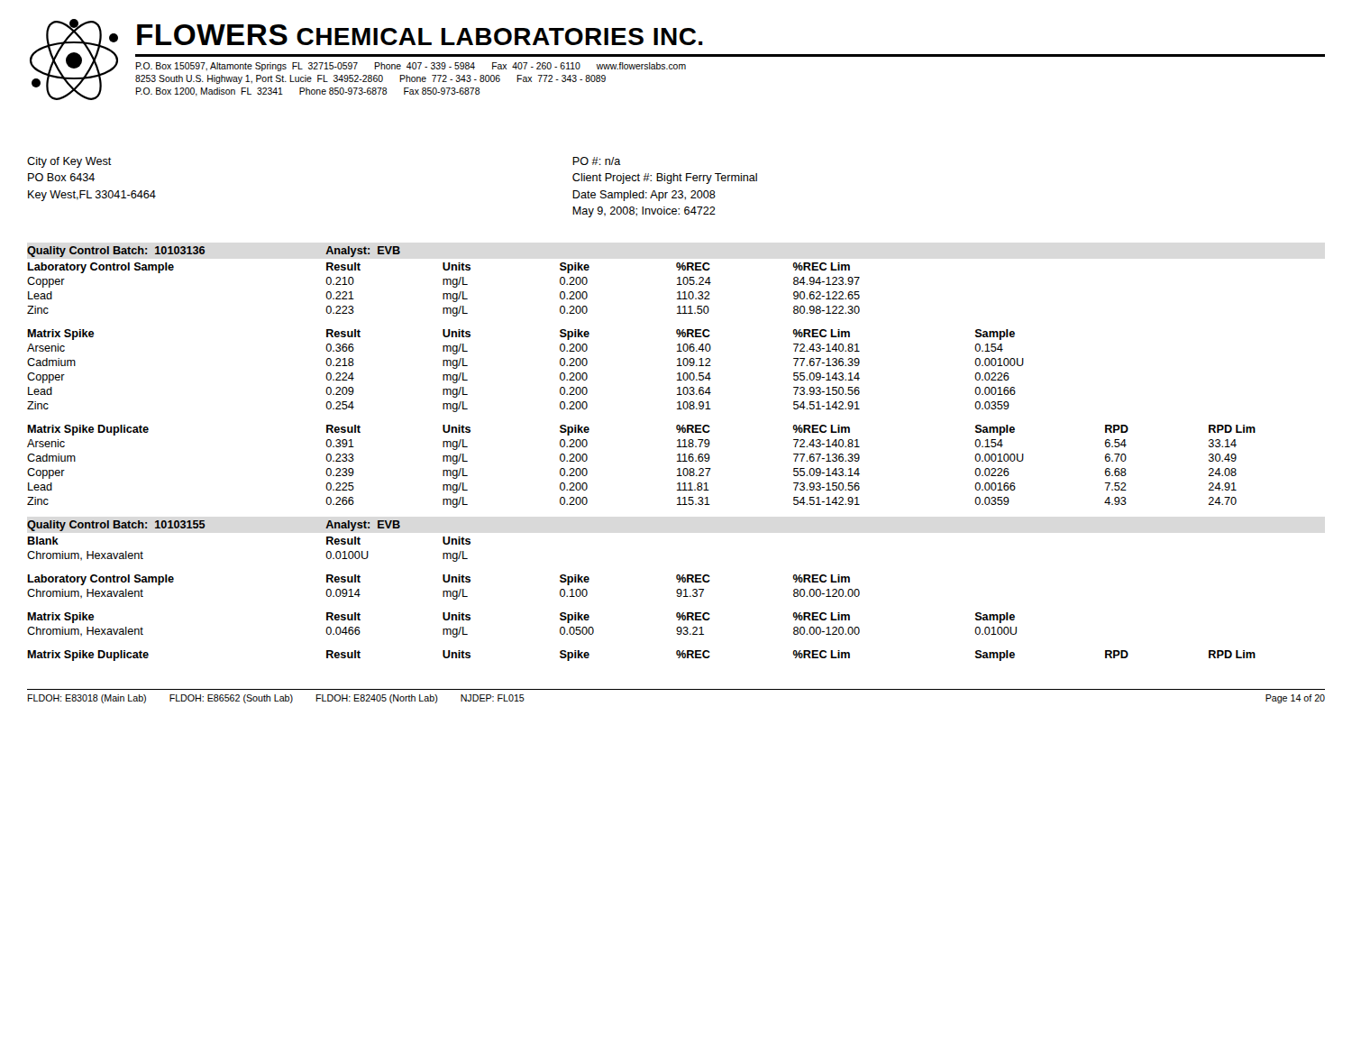FLOWERS CHEMICAL LABORATORIES INC.
P.O. Box 150597, Altamonte Springs FL 32715-0597 Phone 407 - 339 - 5984 Fax 407 - 260 - 6110 www.flowerslabs.com
8253 South U.S. Highway 1, Port St. Lucie FL 34952-2860 Phone 772 - 343 - 8006 Fax 772 - 343 - 8089
P.O. Box 1200, Madison FL 32341 Phone 850-973-6878 Fax 850-973-6878
| City of Key West PO Box 6434 Key West,FL 33041-6464 | PO #: n/a Client Project #: Bight Ferry Terminal Date Sampled: Apr 23, 2008 May 9, 2008; Invoice: 64722 |
| Quality Control Batch: 10103136 | Analyst: EVB | |
| Laboratory Control Sample | Result | Units | Spike | %REC | %REC Lim | |
| Copper | 0.210 | mg/L | 0.200 | 105.24 | 84.94-123.97 | |
| Lead | 0.221 | mg/L | 0.200 | 110.32 | 90.62-122.65 | |
| Zinc | 0.223 | mg/L | 0.200 | 111.50 | 80.98-122.30 | |
| Matrix Spike | Result | Units | Spike | %REC | %REC Lim | Sample | |
| Arsenic | 0.366 | mg/L | 0.200 | 106.40 | 72.43-140.81 | 0.154 | |
| Cadmium | 0.218 | mg/L | 0.200 | 109.12 | 77.67-136.39 | 0.00100U | |
| Copper | 0.224 | mg/L | 0.200 | 100.54 | 55.09-143.14 | 0.0226 | |
| Lead | 0.209 | mg/L | 0.200 | 103.64 | 73.93-150.56 | 0.00166 | |
| Zinc | 0.254 | mg/L | 0.200 | 108.91 | 54.51-142.91 | 0.0359 | |
| Matrix Spike Duplicate | Result | Units | Spike | %REC | %REC Lim | Sample | RPD | RPD Lim |
| Arsenic | 0.391 | mg/L | 0.200 | 118.79 | 72.43-140.81 | 0.154 | 6.54 | 33.14 |
| Cadmium | 0.233 | mg/L | 0.200 | 116.69 | 77.67-136.39 | 0.00100U | 6.70 | 30.49 |
| Copper | 0.239 | mg/L | 0.200 | 108.27 | 55.09-143.14 | 0.0226 | 6.68 | 24.08 |
| Lead | 0.225 | mg/L | 0.200 | 111.81 | 73.93-150.56 | 0.00166 | 7.52 | 24.91 |
| Zinc | 0.266 | mg/L | 0.200 | 115.31 | 54.51-142.91 | 0.0359 | 4.93 | 24.70 |
| Quality Control Batch: 10103155 | Analyst: EVB | |
| Blank | Result | Units | |
| Chromium, Hexavalent | 0.0100U | mg/L | |
| Laboratory Control Sample | Result | Units | Spike | %REC | %REC Lim | |
| Chromium, Hexavalent | 0.0914 | mg/L | 0.100 | 91.37 | 80.00-120.00 | |
| Matrix Spike | Result | Units | Spike | %REC | %REC Lim | Sample | |
| Chromium, Hexavalent | 0.0466 | mg/L | 0.0500 | 93.21 | 80.00-120.00 | 0.0100U | |
| Matrix Spike Duplicate | Result | Units | Spike | %REC | %REC Lim | Sample | RPD | RPD Lim |
FLDOH: E83018 (Main Lab) FLDOH: E86562 (South Lab) FLDOH: E82405 (North Lab) NJDEP: FL015
Page 14 of 20